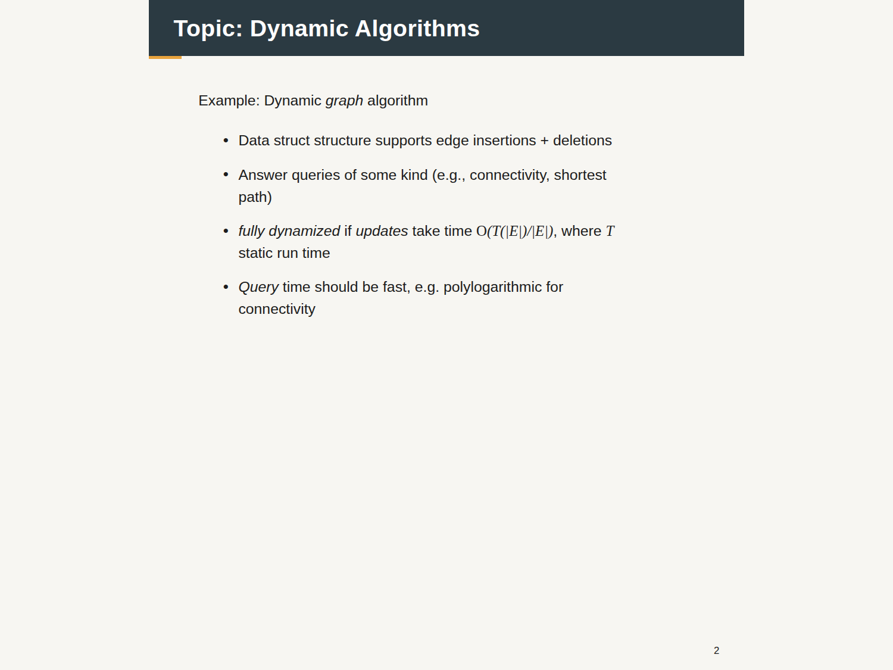Topic: Dynamic Algorithms
Example: Dynamic graph algorithm
Data struct structure supports edge insertions + deletions
Answer queries of some kind (e.g., connectivity, shortest path)
fully dynamized if updates take time O(T(|E|)/|E|), where T static run time
Query time should be fast, e.g. polylogarithmic for connectivity
2